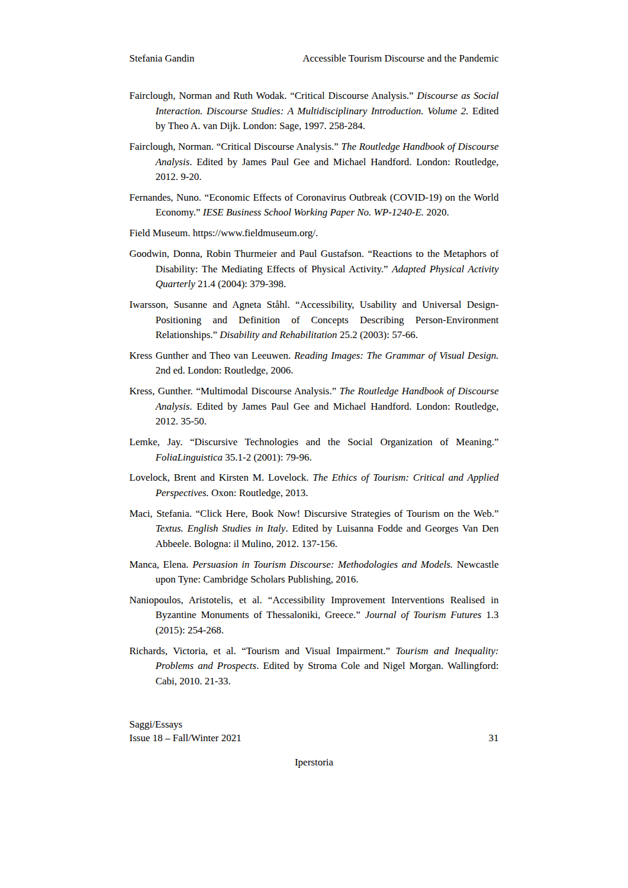Stefania Gandin
Accessible Tourism Discourse and the Pandemic
Fairclough, Norman and Ruth Wodak. “Critical Discourse Analysis.” Discourse as Social Interaction. Discourse Studies: A Multidisciplinary Introduction. Volume 2. Edited by Theo A. van Dijk. London: Sage, 1997. 258-284.
Fairclough, Norman. “Critical Discourse Analysis.” The Routledge Handbook of Discourse Analysis. Edited by James Paul Gee and Michael Handford. London: Routledge, 2012. 9-20.
Fernandes, Nuno. “Economic Effects of Coronavirus Outbreak (COVID-19) on the World Economy.” IESE Business School Working Paper No. WP-1240-E. 2020.
Field Museum. https://www.fieldmuseum.org/.
Goodwin, Donna, Robin Thurmeier and Paul Gustafson. “Reactions to the Metaphors of Disability: The Mediating Effects of Physical Activity.” Adapted Physical Activity Quarterly 21.4 (2004): 379-398.
Iwarsson, Susanne and Agneta Ståhl. “Accessibility, Usability and Universal Design-Positioning and Definition of Concepts Describing Person-Environment Relationships.” Disability and Rehabilitation 25.2 (2003): 57-66.
Kress Gunther and Theo van Leeuwen. Reading Images: The Grammar of Visual Design. 2nd ed. London: Routledge, 2006.
Kress, Gunther. “Multimodal Discourse Analysis.” The Routledge Handbook of Discourse Analysis. Edited by James Paul Gee and Michael Handford. London: Routledge, 2012. 35-50.
Lemke, Jay. “Discursive Technologies and the Social Organization of Meaning.” FoliaLinguistica 35.1-2 (2001): 79-96.
Lovelock, Brent and Kirsten M. Lovelock. The Ethics of Tourism: Critical and Applied Perspectives. Oxon: Routledge, 2013.
Maci, Stefania. “Click Here, Book Now! Discursive Strategies of Tourism on the Web.” Textus. English Studies in Italy. Edited by Luisanna Fodde and Georges Van Den Abbeele. Bologna: il Mulino, 2012. 137-156.
Manca, Elena. Persuasion in Tourism Discourse: Methodologies and Models. Newcastle upon Tyne: Cambridge Scholars Publishing, 2016.
Naniopoulos, Aristotelis, et al. “Accessibility Improvement Interventions Realised in Byzantine Monuments of Thessaloniki, Greece.” Journal of Tourism Futures 1.3 (2015): 254-268.
Richards, Victoria, et al. “Tourism and Visual Impairment.” Tourism and Inequality: Problems and Prospects. Edited by Stroma Cole and Nigel Morgan. Wallingford: Cabi, 2010. 21-33.
Saggi/Essays
Issue 18 – Fall/Winter 2021
31
Iperstoria